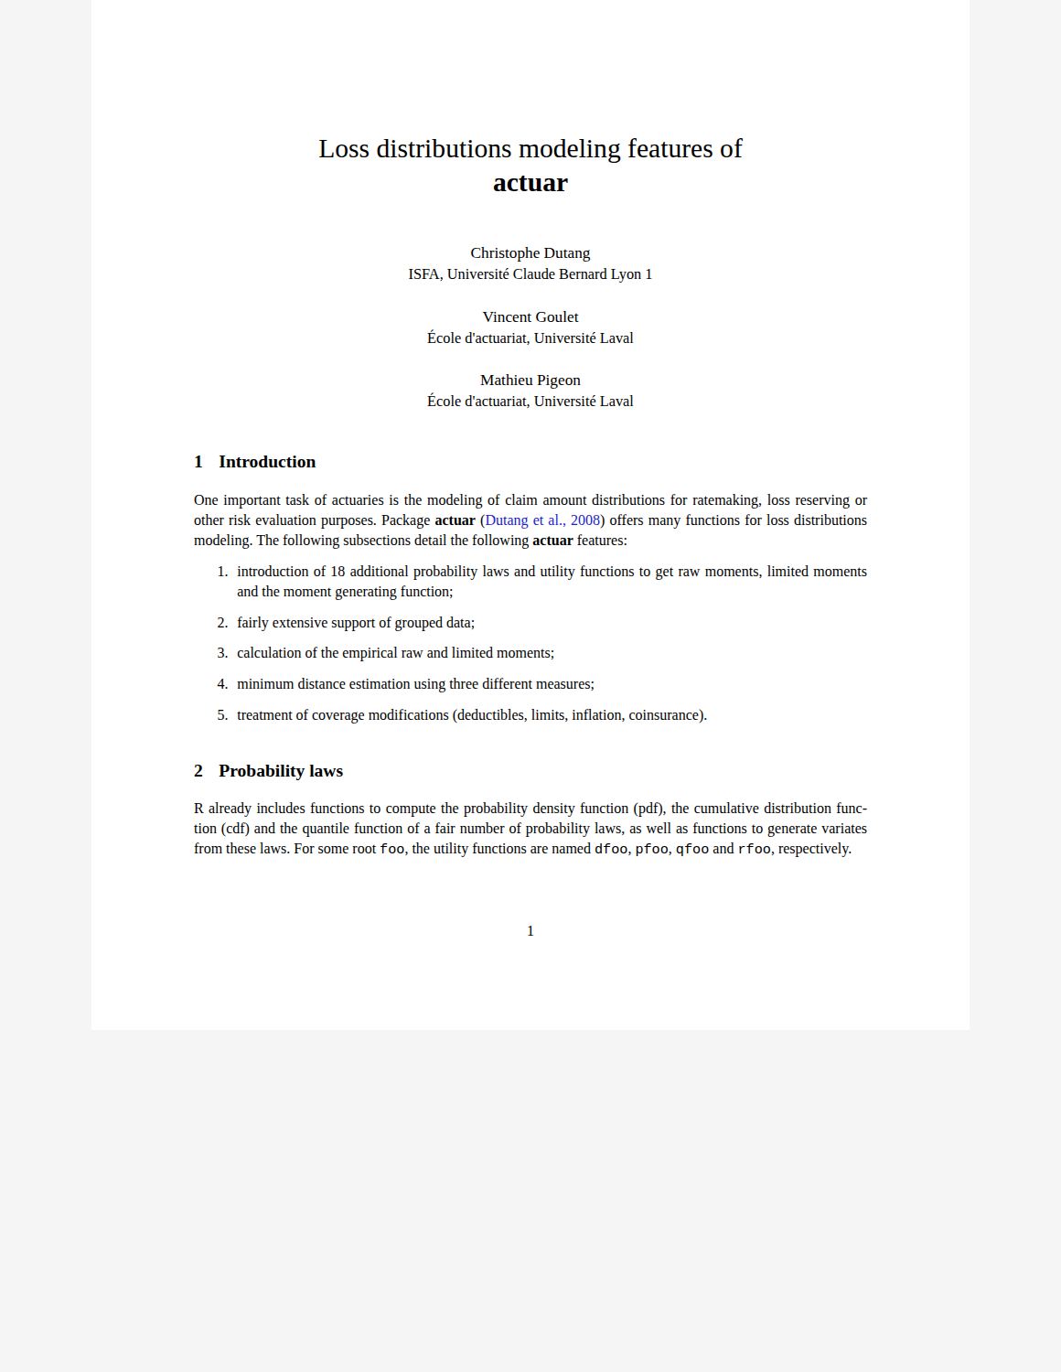Loss distributions modeling features of
actuar
Christophe Dutang
ISFA, Université Claude Bernard Lyon 1
Vincent Goulet
École d'actuariat, Université Laval
Mathieu Pigeon
École d'actuariat, Université Laval
1 Introduction
One important task of actuaries is the modeling of claim amount distributions for ratemaking, loss reserving or other risk evaluation purposes. Package actuar (Dutang et al., 2008) offers many functions for loss distributions modeling. The following subsections detail the following actuar features:
introduction of 18 additional probability laws and utility functions to get raw moments, limited moments and the moment generating function;
fairly extensive support of grouped data;
calculation of the empirical raw and limited moments;
minimum distance estimation using three different measures;
treatment of coverage modifications (deductibles, limits, inflation, coinsurance).
2 Probability laws
R already includes functions to compute the probability density function (pdf), the cumulative distribution function (cdf) and the quantile function of a fair number of probability laws, as well as functions to generate variates from these laws. For some root foo, the utility functions are named dfoo, pfoo, qfoo and rfoo, respectively.
1